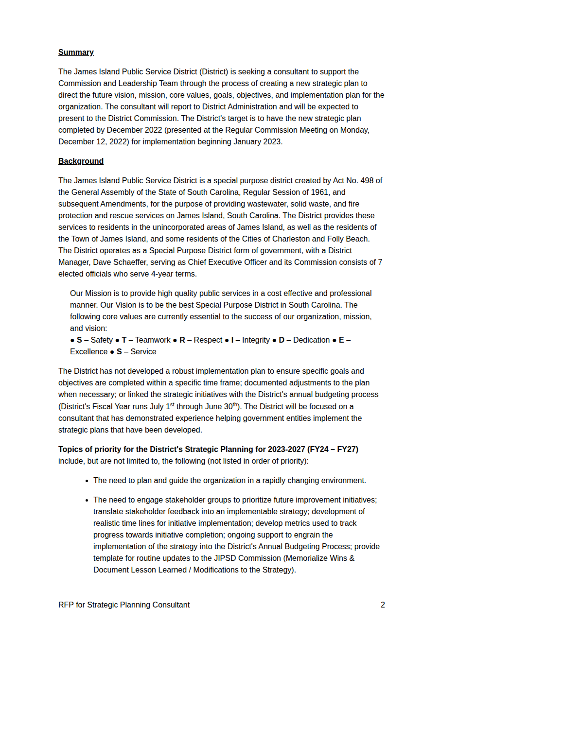Summary
The James Island Public Service District (District) is seeking a consultant to support the Commission and Leadership Team through the process of creating a new strategic plan to direct the future vision, mission, core values, goals, objectives, and implementation plan for the organization. The consultant will report to District Administration and will be expected to present to the District Commission. The District's target is to have the new strategic plan completed by December 2022 (presented at the Regular Commission Meeting on Monday, December 12, 2022) for implementation beginning January 2023.
Background
The James Island Public Service District is a special purpose district created by Act No. 498 of the General Assembly of the State of South Carolina, Regular Session of 1961, and subsequent Amendments, for the purpose of providing wastewater, solid waste, and fire protection and rescue services on James Island, South Carolina. The District provides these services to residents in the unincorporated areas of James Island, as well as the residents of the Town of James Island, and some residents of the Cities of Charleston and Folly Beach. The District operates as a Special Purpose District form of government, with a District Manager, Dave Schaeffer, serving as Chief Executive Officer and its Commission consists of 7 elected officials who serve 4-year terms.
Our Mission is to provide high quality public services in a cost effective and professional manner. Our Vision is to be the best Special Purpose District in South Carolina. The following core values are currently essential to the success of our organization, mission, and vision:
● S – Safety ● T – Teamwork ● R – Respect ● I – Integrity ● D – Dedication ● E – Excellence ● S – Service
The District has not developed a robust implementation plan to ensure specific goals and objectives are completed within a specific time frame; documented adjustments to the plan when necessary; or linked the strategic initiatives with the District's annual budgeting process (District's Fiscal Year runs July 1st through June 30th). The District will be focused on a consultant that has demonstrated experience helping government entities implement the strategic plans that have been developed.
Topics of priority for the District's Strategic Planning for 2023-2027 (FY24 – FY27) include, but are not limited to, the following (not listed in order of priority):
The need to plan and guide the organization in a rapidly changing environment.
The need to engage stakeholder groups to prioritize future improvement initiatives; translate stakeholder feedback into an implementable strategy; development of realistic time lines for initiative implementation; develop metrics used to track progress towards initiative completion; ongoing support to engrain the implementation of the strategy into the District's Annual Budgeting Process; provide template for routine updates to the JIPSD Commission (Memorialize Wins & Document Lesson Learned / Modifications to the Strategy).
RFP for Strategic Planning Consultant
2